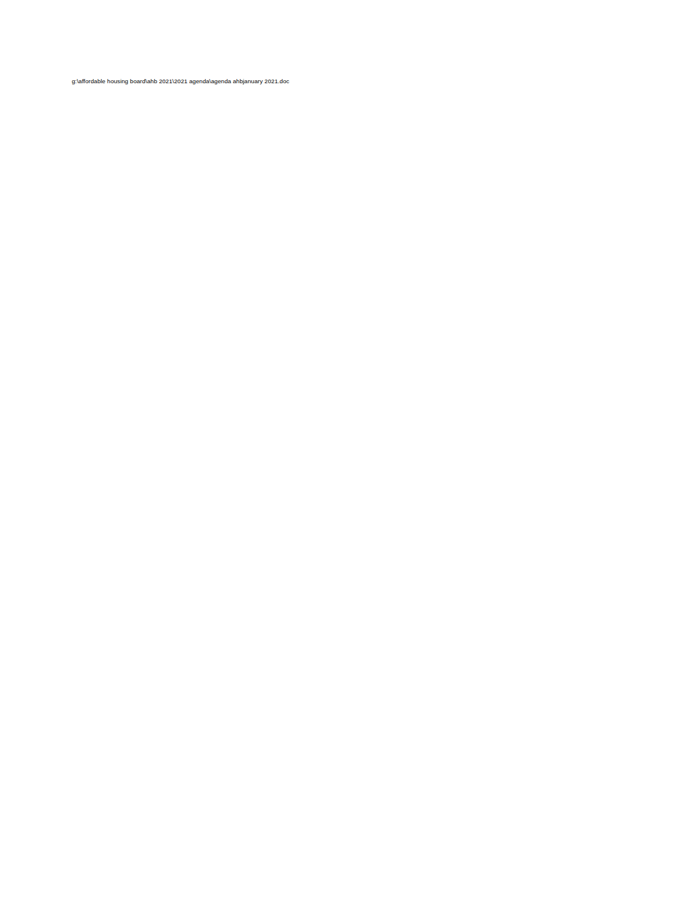g:\affordable housing board\ahb 2021\2021 agenda\agenda ahbjanuary 2021.doc